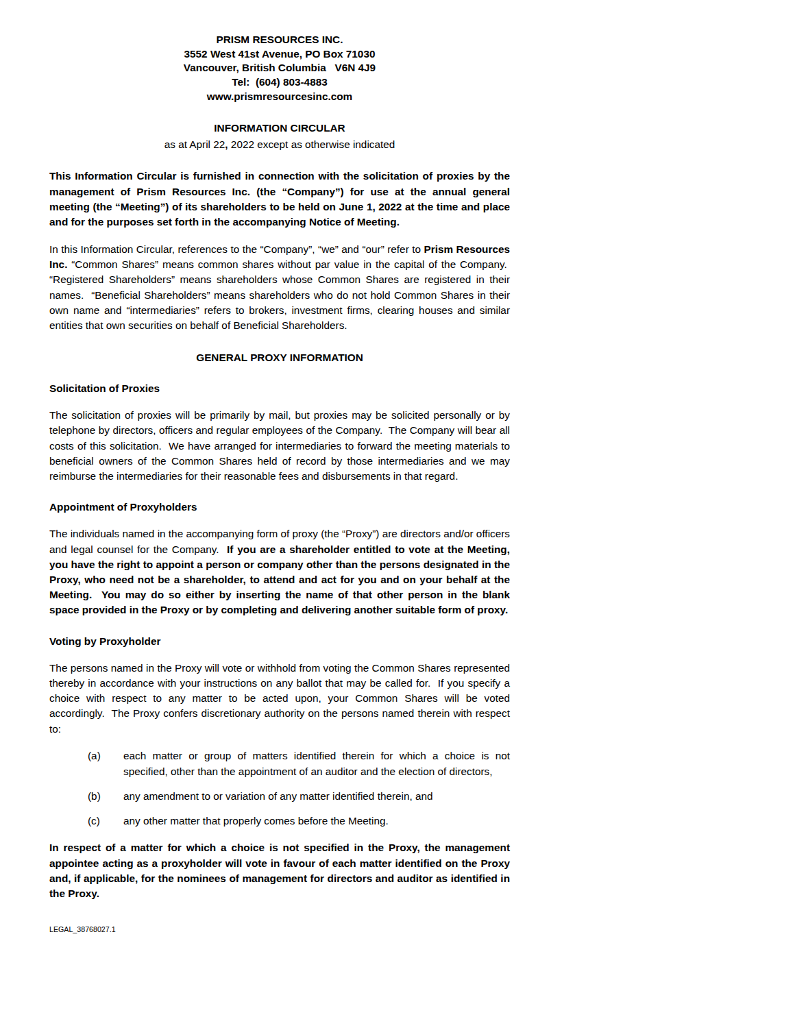PRISM RESOURCES INC.
3552 West 41st Avenue, PO Box 71030
Vancouver, British Columbia V6N 4J9
Tel: (604) 803-4883
www.prismresourcesinc.com
INFORMATION CIRCULAR
as at April 22, 2022 except as otherwise indicated
This Information Circular is furnished in connection with the solicitation of proxies by the management of Prism Resources Inc. (the “Company”) for use at the annual general meeting (the “Meeting”) of its shareholders to be held on June 1, 2022 at the time and place and for the purposes set forth in the accompanying Notice of Meeting.
In this Information Circular, references to the “Company”, “we” and “our” refer to Prism Resources Inc. “Common Shares” means common shares without par value in the capital of the Company. “Registered Shareholders” means shareholders whose Common Shares are registered in their names. “Beneficial Shareholders” means shareholders who do not hold Common Shares in their own name and “intermediaries” refers to brokers, investment firms, clearing houses and similar entities that own securities on behalf of Beneficial Shareholders.
GENERAL PROXY INFORMATION
Solicitation of Proxies
The solicitation of proxies will be primarily by mail, but proxies may be solicited personally or by telephone by directors, officers and regular employees of the Company. The Company will bear all costs of this solicitation. We have arranged for intermediaries to forward the meeting materials to beneficial owners of the Common Shares held of record by those intermediaries and we may reimburse the intermediaries for their reasonable fees and disbursements in that regard.
Appointment of Proxyholders
The individuals named in the accompanying form of proxy (the “Proxy”) are directors and/or officers and legal counsel for the Company. If you are a shareholder entitled to vote at the Meeting, you have the right to appoint a person or company other than the persons designated in the Proxy, who need not be a shareholder, to attend and act for you and on your behalf at the Meeting. You may do so either by inserting the name of that other person in the blank space provided in the Proxy or by completing and delivering another suitable form of proxy.
Voting by Proxyholder
The persons named in the Proxy will vote or withhold from voting the Common Shares represented thereby in accordance with your instructions on any ballot that may be called for. If you specify a choice with respect to any matter to be acted upon, your Common Shares will be voted accordingly. The Proxy confers discretionary authority on the persons named therein with respect to:
| | (a) | each matter or group of matters identified therein for which a choice is not specified, other than the appointment of an auditor and the election of directors, |
| | (b) | any amendment to or variation of any matter identified therein, and |
| | (c) | any other matter that properly comes before the Meeting. |
In respect of a matter for which a choice is not specified in the Proxy, the management appointee acting as a proxyholder will vote in favour of each matter identified on the Proxy and, if applicable, for the nominees of management for directors and auditor as identified in the Proxy.
LEGAL_38768027.1